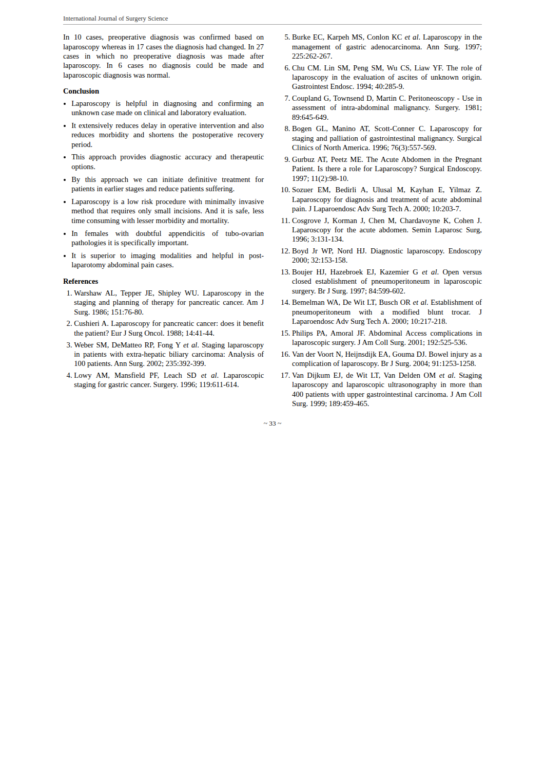International Journal of Surgery Science
In 10 cases, preoperative diagnosis was confirmed based on laparoscopy whereas in 17 cases the diagnosis had changed. In 27 cases in which no preoperative diagnosis was made after laparoscopy. In 6 cases no diagnosis could be made and laparoscopic diagnosis was normal.
Conclusion
Laparoscopy is helpful in diagnosing and confirming an unknown case made on clinical and laboratory evaluation.
It extensively reduces delay in operative intervention and also reduces morbidity and shortens the postoperative recovery period.
This approach provides diagnostic accuracy and therapeutic options.
By this approach we can initiate definitive treatment for patients in earlier stages and reduce patients suffering.
Laparoscopy is a low risk procedure with minimally invasive method that requires only small incisions. And it is safe, less time consuming with lesser morbidity and mortality.
In females with doubtful appendicitis of tubo-ovarian pathologies it is specifically important.
It is superior to imaging modalities and helpful in post-laparotomy abdominal pain cases.
References
Warshaw AL, Tepper JE, Shipley WU. Laparoscopy in the staging and planning of therapy for pancreatic cancer. Am J Surg. 1986; 151:76-80.
Cushieri A. Laparoscopy for pancreatic cancer: does it benefit the patient? Eur J Surg Oncol. 1988; 14:41-44.
Weber SM, DeMatteo RP, Fong Y et al. Staging laparoscopy in patients with extra-hepatic biliary carcinoma: Analysis of 100 patients. Ann Surg. 2002; 235:392-399.
Lowy AM, Mansfield PF, Leach SD et al. Laparoscopic staging for gastric cancer. Surgery. 1996; 119:611-614.
Burke EC, Karpeh MS, Conlon KC et al. Laparoscopy in the management of gastric adenocarcinoma. Ann Surg. 1997; 225:262-267.
Chu CM. Lin SM, Peng SM, Wu CS, Liaw YF. The role of laparoscopy in the evaluation of ascites of unknown origin. Gastrointest Endosc. 1994; 40:285-9.
Coupland G, Townsend D, Martin C. Peritoneoscopy - Use in assessment of intra-abdominal malignancy. Surgery. 1981; 89:645-649.
Bogen GL, Manino AT, Scott-Conner C. Laparoscopy for staging and palliation of gastrointestinal malignancy. Surgical Clinics of North America. 1996; 76(3):557-569.
Gurbuz AT, Peetz ME. The Acute Abdomen in the Pregnant Patient. Is there a role for Laparoscopy? Surgical Endoscopy. 1997; 11(2):98-10.
Sozuer EM, Bedirli A, Ulusal M, Kayhan E, Yilmaz Z. Laparoscopy for diagnosis and treatment of acute abdominal pain. J Laparoendosc Adv Surg Tech A. 2000; 10:203-7.
Cosgrove J, Korman J, Chen M, Chardavoyne K, Cohen J. Laparoscopy for the acute abdomen. Semin Laparosc Surg, 1996; 3:131-134.
Boyd Jr WP, Nord HJ. Diagnostic laparoscopy. Endoscopy 2000; 32:153-158.
Boujer HJ, Hazebroek EJ, Kazemier G et al. Open versus closed establishment of pneumoperitoneum in laparoscopic surgery. Br J Surg. 1997; 84:599-602.
Bemelman WA, De Wit LT, Busch OR et al. Establishment of pneumoperitoneum with a modified blunt trocar. J Laparoendosc Adv Surg Tech A. 2000; 10:217-218.
Philips PA, Amoral JF. Abdominal Access complications in laparoscopic surgery. J Am Coll Surg. 2001; 192:525-536.
Van der Voort N, Heijnsdijk EA, Gouma DJ. Bowel injury as a complication of laparoscopy. Br J Surg. 2004; 91:1253-1258.
Van Dijkum EJ, de Wit LT, Van Delden OM et al. Staging laparoscopy and laparoscopic ultrasonography in more than 400 patients with upper gastrointestinal carcinoma. J Am Coll Surg. 1999; 189:459-465.
~ 33 ~